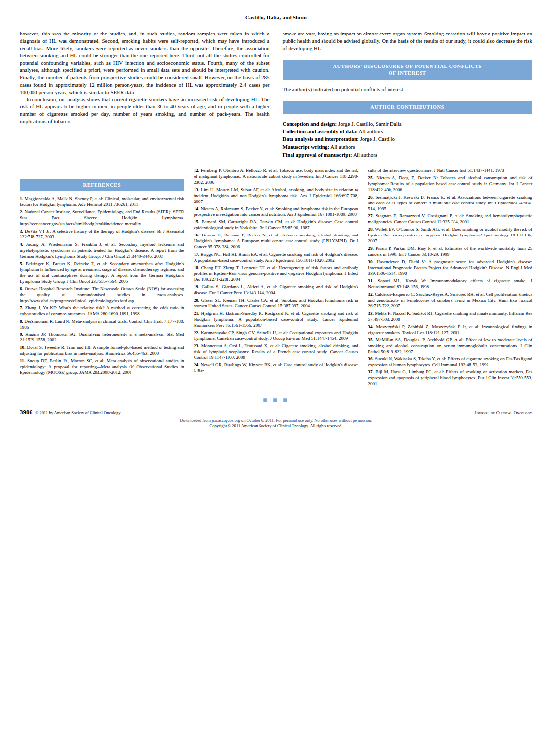Castillo, Dalia, and Shum
however, this was the minority of the studies, and, in such studies, random samples were taken in which a diagnosis of HL was demonstrated. Second, smoking habits were self-reported, which may have introduced a recall bias. More likely, smokers were reported as never smokers than the opposite. Therefore, the association between smoking and HL could be stronger than the one reported here. Third, not all the studies controlled for potential confounding variables, such as HIV infection and socioeconomic status. Fourth, many of the subset analyses, although specified a priori, were performed in small data sets and should be interpreted with caution. Finally, the number of patients from prospective studies could be considered small. However, on the basis of 285 cases found in approximately 12 million person-years, the incidence of HL was approximately 2.4 cases per 100,000 person-years, which is similar to SEER data.
In conclusion, our analysis shows that current cigarette smokers have an increased risk of developing HL. The risk of HL appears to be higher in men, in people older than 30 to 40 years of age, and in people with a higher number of cigarettes smoked per day, number of years smoking, and number of pack-years. The health implications of tobacco
smoke are vast, having an impact on almost every organ system. Smoking cessation will have a positive impact on public health and should be advised globally. On the basis of the results of our study, it could also decrease the risk of developing HL.
AUTHORS' DISCLOSURES OF POTENTIAL CONFLICTS
OF INTEREST
The author(s) indicated no potential conflicts of interest.
AUTHOR CONTRIBUTIONS
Conception and design: Jorge J. Castillo, Samir Dalia
Collection and assembly of data: All authors
Data analysis and interpretation: Jorge J. Castillo
Manuscript writing: All authors
Final approval of manuscript: All authors
REFERENCES
1. Maggioncalda A, Malik N, Shenoy P, et al: Clinical, molecular, and environmental risk factors for Hodgkin lymphoma. Adv Hematol 2011:736261, 2011
2. National Cancer Institute, Surveillance, Epidemiology, and End Results (SEER): SEER Stat Fact Sheets: Hodgkin Lymphoma. http://seer.cancer.gov/statfacts/html/hodg.html#incidence-mortality
3. DeVita VT Jr: A selective history of the therapy of Hodgkin's disease. Br J Haematol 122:718-727, 2003
4. Josting A, Wiedenmann S, Franklin J, et al: Secondary myeloid leukemia and myelodysplastic syndromes in patients treated for Hodgkin's disease: A report from the German Hodgkin's Lymphoma Study Group. J Clin Oncol 21:3440-3446, 2003
5. Behringer K, Breuer K, Reineke T, et al: Secondary amenorrhea after Hodgkin's lymphoma is influenced by age at treatment, stage of disease, chemotherapy regimen, and the use of oral contraceptives during therapy: A report from the German Hodgkin's Lymphoma Study Group. J Clin Oncol 23:7555-7564, 2005
6. Ottawa Hospital Research Institute: The Newcastle-Ottawa Scale (NOS) for assessing the quality of nonrandomised studies in meta-analyses. http://www.ohri.ca/programs/clinical_epidemiology/oxford.asp
7. Zhang J, Yu KF: What's the relative risk? A method of correcting the odds ratio in cohort studies of common outcomes. JAMA 280:1690-1691, 1998
8. DerSimonian R, Laird N: Meta-analysis in clinical trials. Control Clin Trials 7:177-188, 1986
9. Higgins JP, Thompson SG: Quantifying heterogeneity in a meta-analysis. Stat Med 21:1539-1558, 2002
10. Duval S, Tweedie R: Trim and fill: A simple funnel-plot-based method of testing and adjusting for publication bias in meta-analysis. Biometrics 56:455-463, 2000
11. Stroup DF, Berlin JA, Morton SC, et al: Meta-analysis of observational studies in epidemiology: A proposal for reporting—Meta-analysis Of Observational Studies in Epidemiology (MOOSE) group. JAMA 283:2008-2012, 2000
12. Fernberg P, Odenbro A, Bellocco R, et al: Tobacco use, body mass index and the risk of malignant lymphomas: A nationwide cohort study in Sweden. Int J Cancer 118:2298-2302, 2006
13. Lim U, Morton LM, Subar AF, et al: Alcohol, smoking, and body size in relation to incident Hodgkin's and non-Hodgkin's lymphoma risk. Am J Epidemiol 166:697-708, 2007
14. Nieters A, Rohrmann S, Becker N, et al: Smoking and lymphoma risk in the European prospective investigation into cancer and nutrition. Am J Epidemiol 167:1081-1089, 2008
15. Bernard SM, Cartwright RA, Darwin CM, et al: Hodgkin's disease: Case control epidemiological study in Yorkshire. Br J Cancer 55:85-90, 1987
16. Besson H, Brennan P, Becker N, et al: Tobacco smoking, alcohol drinking and Hodgkin's lymphoma: A European multi-centre case-control study (EPILYMPH). Br J Cancer 95:378-384, 2006
17. Briggs NC, Hall HI, Brann EA, et al: Cigarette smoking and risk of Hodgkin's disease: A population-based case-control study. Am J Epidemiol 156:1011-1020, 2002
18. Chang ET, Zheng T, Lennette ET, et al: Heterogeneity of risk factors and antibody profiles in Epstein-Barr virus genome-positive and -negative Hodgkin lymphoma. J Infect Dis 189:2271-2281, 2004
19. Gallus S, Giordano L, Altieri A, et al: Cigarette smoking and risk of Hodgkin's disease. Eur J Cancer Prev 13:143-144, 2004
20. Glaser SL, Keegan TH, Clarke CA, et al: Smoking and Hodgkin lymphoma risk in women United States. Cancer Causes Control 15:387-397, 2004
21. Hjalgrim H, Ekström-Smedby K, Rostgaard K, et al: Cigarette smoking and risk of Hodgkin lymphoma: A population-based case-control study. Cancer Epidemiol Biomarkers Prev 16:1561-1566, 2007
22. Karunanayake CP, Singh GV, Spinelli JJ, et al: Occupational exposures and Hodgkin Lymphoma: Canadian case-control study. J Occup Environ Med 51:1447-1454, 2009
23. Monnereau A, Orsi L, Troussard X, et al: Cigarette smoking, alcohol drinking, and risk of lymphoid neoplasms: Results of a French case-control study. Cancer Causes Control 19:1147-1160, 2008
24. Newell GR, Rawlings W, Kinnear BK, et al: Case-control study of Hodgkin's disease: I. Re-
sults of the interview questionnaire. J Natl Cancer Inst 51:1437-1441, 1973
25. Nieters A, Deeg E, Becker N: Tobacco and alcohol consumption and risk of lymphoma: Results of a population-based case-control study in Germany. Int J Cancer 118:422-430, 2006
26. Siemiatycki J, Krewski D, Franco E, et al: Associations between cigarette smoking and each of 21 types of cancer: A multi-site case-control study. Int J Epidemiol 24:504-514, 1995
27. Stagnaro E, Ramazzotti V, Crosignani P, et al: Smoking and hematolymphopoietic malignancies. Cancer Causes Control 12:325-334, 2001
28. Willett EV, O'Connor S, Smith AG, et al: Does smoking or alcohol modify the risk of Epstein-Barr virus-positive or -negative Hodgkin lymphoma? Epidemiology 18:130-136, 2007
29. Pisani P, Parkin DM, Bray F, et al: Estimates of the worldwide mortality from 25 cancers in 1990. Int J Cancer 83:18-29, 1999
30. Hasenclever D, Diehl V: A prognostic score for advanced Hodgkin's disease: International Prognostic Factors Project for Advanced Hodgkin's Disease. N Engl J Med 339:1506-1514, 1998
31. Sopori ML, Kozak W: Immunomodulatory effects of cigarette smoke. J Neuroimmunol 83:148-156, 1998
32. Calderón-Ezquerro C, Sánchez-Reyes A, Sansores RH, et al: Cell proliferation kinetics and genotoxicity in lymphocytes of smokers living in Mexico City. Hum Exp Toxicol 26:715-722, 2007
33. Mehta H, Nazzal K, Sadikot RT: Cigarette smoking and innate immunity. Inflamm Res 57:497-503, 2008
34. Moszczyński P, Zabiński Z, Moszczyński P Jr, et al: Immunological findings in cigarette smokers. Toxicol Lett 118:121-127, 2001
35. McMillan SA, Douglas JP, Archbold GP, et al: Effect of low to moderate levels of smoking and alcohol consumption on serum immunoglobulin concentrations. J Clin Pathol 50:819-822, 1997
36. Suzuki N, Wakisaka S, Takeba Y, et al: Effects of cigarette smoking on Fas/Fas ligand expression of human lymphocytes. Cell Immunol 192:48-53, 1999
37. Bijl M, Horst G, Limburg PC, et al: Effects of smoking on activation markers, Fas expression and apoptosis of peripheral blood lymphocytes. Eur J Clin Invest 31:550-553, 2001
■ ■ ■
3906© 2011 by American Society of Clinical Oncology
Journal of Clinical Oncology
Downloaded from jco.ascopubs.org on October 6, 2011. For personal use only. No other uses without permission.
Copyright © 2011 American Society of Clinical Oncology. All rights reserved.